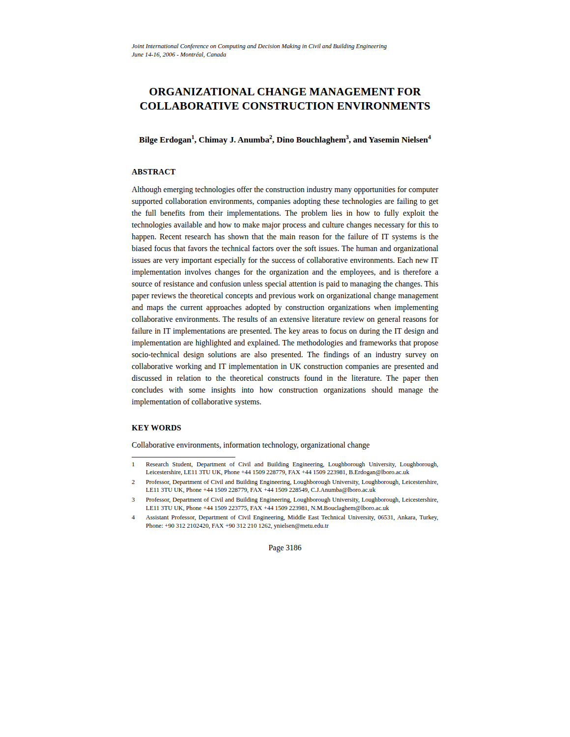Joint International Conference on Computing and Decision Making in Civil and Building Engineering
June 14-16, 2006 - Montréal, Canada
ORGANIZATIONAL CHANGE MANAGEMENT FOR COLLABORATIVE CONSTRUCTION ENVIRONMENTS
Bilge Erdogan1, Chimay J. Anumba2, Dino Bouchlaghem3, and Yasemin Nielsen4
ABSTRACT
Although emerging technologies offer the construction industry many opportunities for computer supported collaboration environments, companies adopting these technologies are failing to get the full benefits from their implementations. The problem lies in how to fully exploit the technologies available and how to make major process and culture changes necessary for this to happen. Recent research has shown that the main reason for the failure of IT systems is the biased focus that favors the technical factors over the soft issues. The human and organizational issues are very important especially for the success of collaborative environments. Each new IT implementation involves changes for the organization and the employees, and is therefore a source of resistance and confusion unless special attention is paid to managing the changes. This paper reviews the theoretical concepts and previous work on organizational change management and maps the current approaches adopted by construction organizations when implementing collaborative environments. The results of an extensive literature review on general reasons for failure in IT implementations are presented. The key areas to focus on during the IT design and implementation are highlighted and explained. The methodologies and frameworks that propose socio-technical design solutions are also presented. The findings of an industry survey on collaborative working and IT implementation in UK construction companies are presented and discussed in relation to the theoretical constructs found in the literature. The paper then concludes with some insights into how construction organizations should manage the implementation of collaborative systems.
KEY WORDS
Collaborative environments, information technology, organizational change
1
Research Student, Department of Civil and Building Engineering, Loughborough University, Loughborough, Leicestershire, LE11 3TU UK, Phone +44 1509 228779, FAX +44 1509 223981, B.Erdogan@lboro.ac.uk
2
Professor, Department of Civil and Building Engineering, Loughborough University, Loughborough, Leicestershire, LE11 3TU UK, Phone +44 1509 228779, FAX +44 1509 228549, C.J.Anumba@lboro.ac.uk
3
Professor, Department of Civil and Building Engineering, Loughborough University, Loughborough, Leicestershire, LE11 3TU UK, Phone +44 1509 223775, FAX +44 1509 223981, N.M.Bouclaghem@lboro.ac.uk
4
Assistant Professor, Department of Civil Engineering, Middle East Technical University, 06531, Ankara, Turkey, Phone: +90 312 2102420, FAX +90 312 210 1262, ynielsen@metu.edu.tr
Page 3186